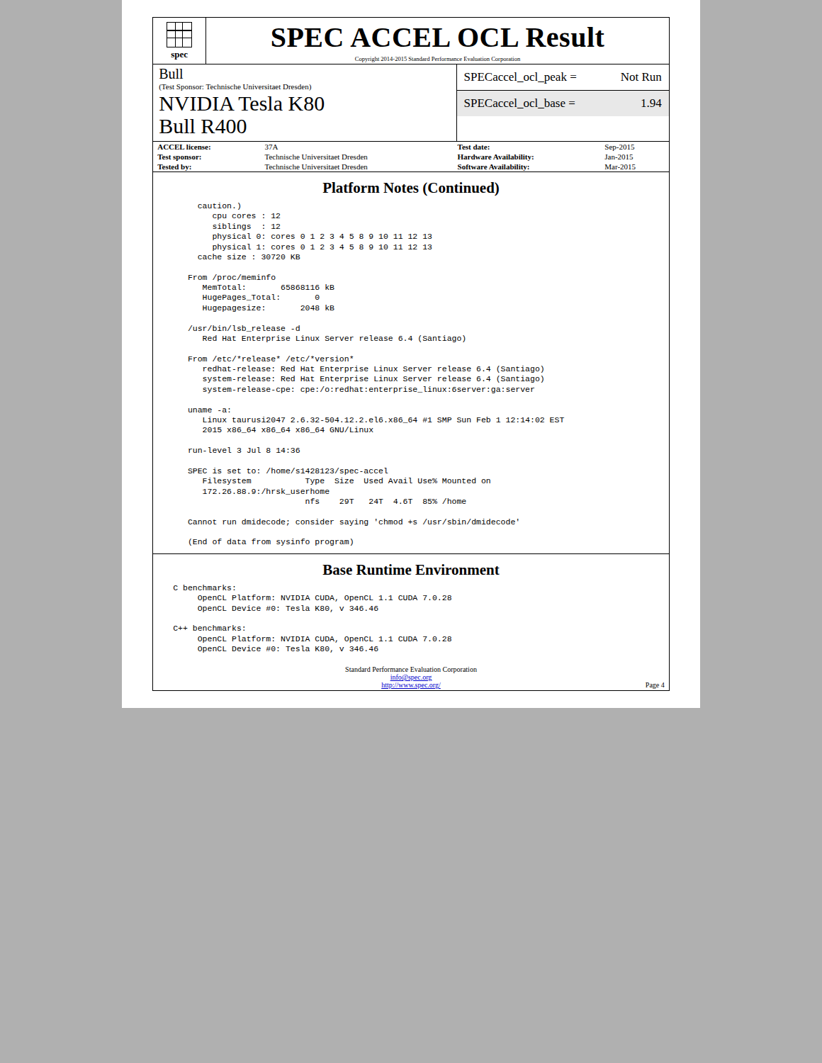spec
SPEC ACCEL OCL Result
Copyright 2014-2015 Standard Performance Evaluation Corporation
Bull
(Test Sponsor: Technische Universitaet Dresden)
NVIDIA Tesla K80
Bull R400
SPECaccel_ocl_peak = Not Run
SPECaccel_ocl_base = 1.94
| ACCEL license: | 37A | Test date: | Sep-2015 |
| Test sponsor: | Technische Universitaet Dresden | Hardware Availability: | Jan-2015 |
| Tested by: | Technische Universitaet Dresden | Software Availability: | Mar-2015 |
Platform Notes (Continued)
     caution.)
        cpu cores : 12
        siblings  : 12
        physical 0: cores 0 1 2 3 4 5 8 9 10 11 12 13
        physical 1: cores 0 1 2 3 4 5 8 9 10 11 12 13
     cache size : 30720 KB

   From /proc/meminfo
      MemTotal:       65868116 kB
      HugePages_Total:       0
      Hugepagesize:       2048 kB

   /usr/bin/lsb_release -d
      Red Hat Enterprise Linux Server release 6.4 (Santiago)

   From /etc/*release* /etc/*version*
      redhat-release: Red Hat Enterprise Linux Server release 6.4 (Santiago)
      system-release: Red Hat Enterprise Linux Server release 6.4 (Santiago)
      system-release-cpe: cpe:/o:redhat:enterprise_linux:6server:ga:server

   uname -a:
      Linux taurusi2047 2.6.32-504.12.2.el6.x86_64 #1 SMP Sun Feb 1 12:14:02 EST
      2015 x86_64 x86_64 x86_64 GNU/Linux

   run-level 3 Jul 8 14:36

   SPEC is set to: /home/s1428123/spec-accel
      Filesystem           Type  Size  Used Avail Use% Mounted on
      172.26.88.9:/hrsk_userhome
                           nfs    29T   24T  4.6T  85% /home

   Cannot run dmidecode; consider saying 'chmod +s /usr/sbin/dmidecode'

   (End of data from sysinfo program)
Base Runtime Environment
C benchmarks:
     OpenCL Platform: NVIDIA CUDA, OpenCL 1.1 CUDA 7.0.28
     OpenCL Device #0: Tesla K80, v 346.46

C++ benchmarks:
     OpenCL Platform: NVIDIA CUDA, OpenCL 1.1 CUDA 7.0.28
     OpenCL Device #0: Tesla K80, v 346.46
Standard Performance Evaluation Corporation
info@spec.org
http://www.spec.org/ Page 4